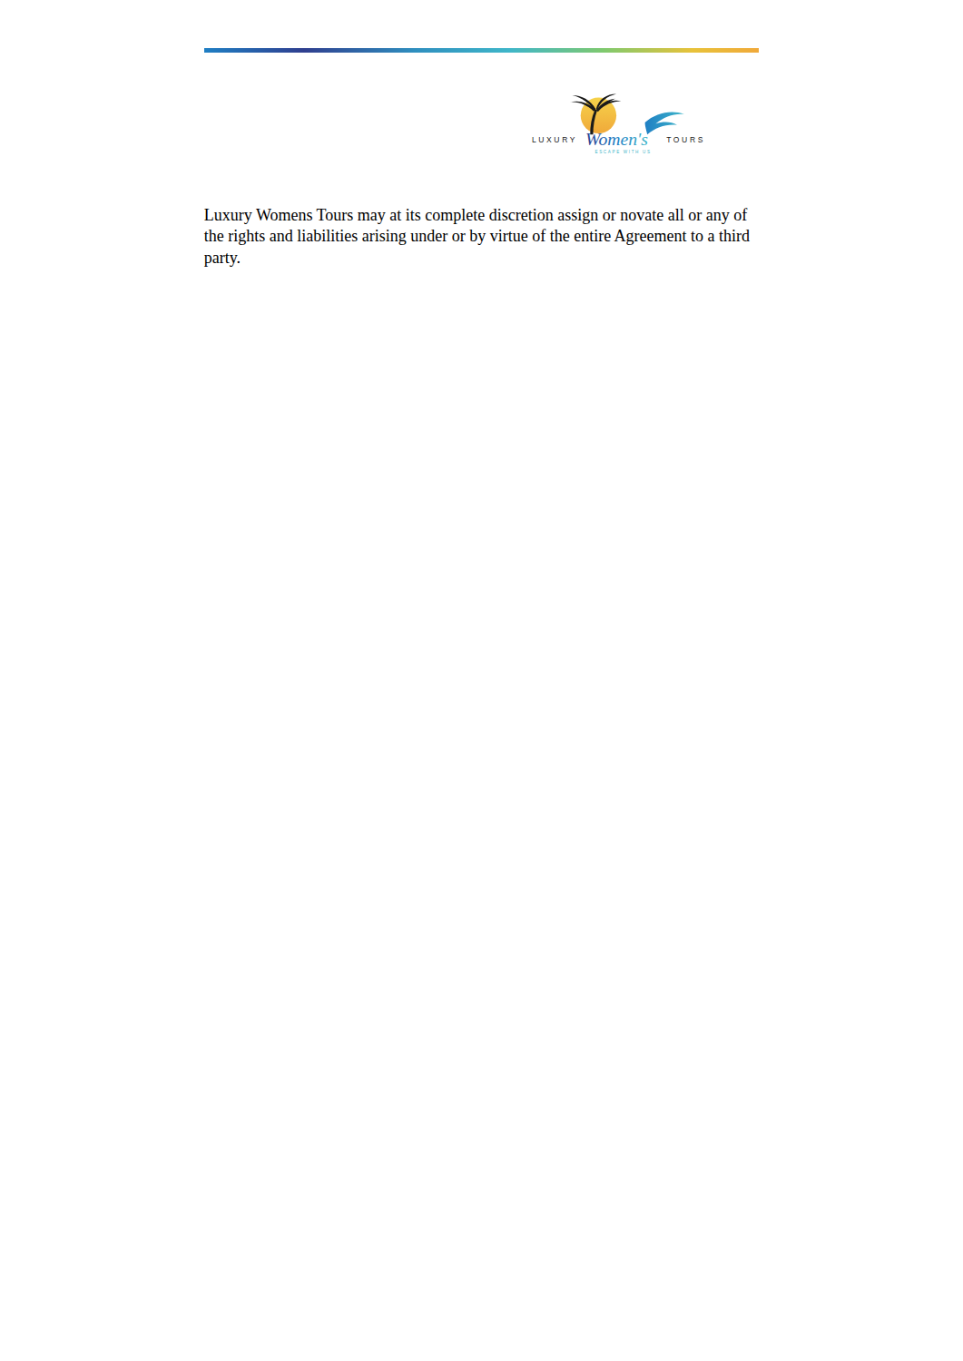LUXURY TOURS Women's ESCAPE WITH US
Luxury Womens Tours may at its complete discretion assign or novate all or any of the rights and liabilities arising under or by virtue of the entire Agreement to a third party.